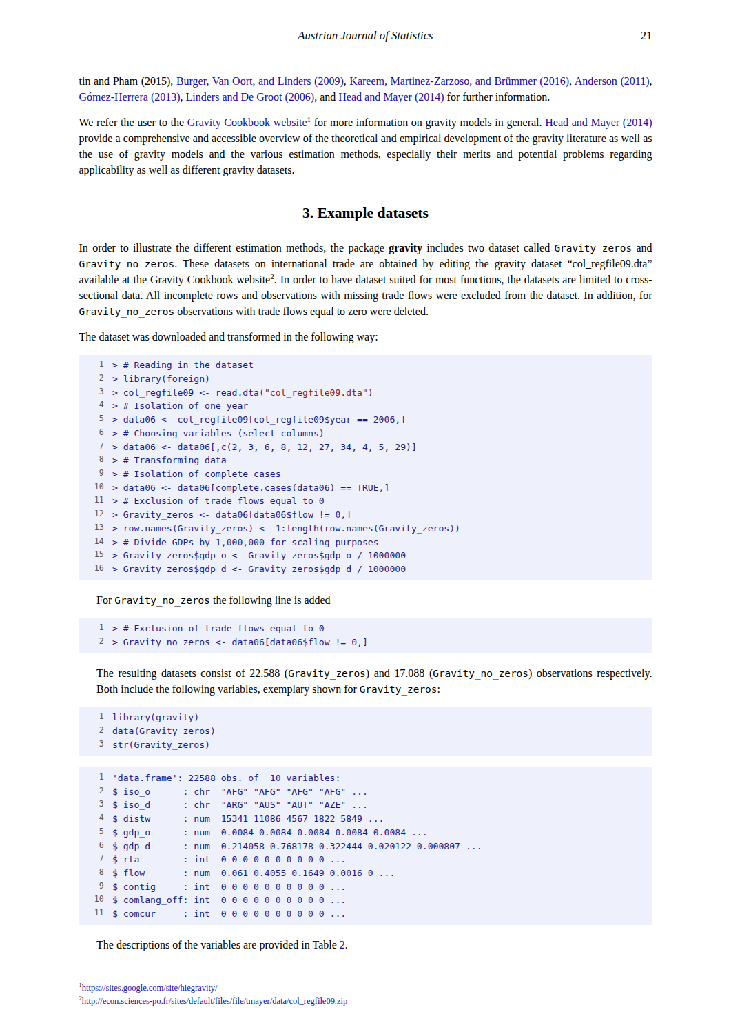Austrian Journal of Statistics 21
tin and Pham (2015), Burger, Van Oort, and Linders (2009), Kareem, Martinez-Zarzoso, and Brümmer (2016), Anderson (2011), Gómez-Herrera (2013), Linders and De Groot (2006), and Head and Mayer (2014) for further information.
We refer the user to the Gravity Cookbook website1 for more information on gravity models in general. Head and Mayer (2014) provide a comprehensive and accessible overview of the theoretical and empirical development of the gravity literature as well as the use of gravity models and the various estimation methods, especially their merits and potential problems regarding applicability as well as different gravity datasets.
3. Example datasets
In order to illustrate the different estimation methods, the package gravity includes two dataset called Gravity_zeros and Gravity_no_zeros. These datasets on international trade are obtained by editing the gravity dataset “col_regfile09.dta” available at the Gravity Cookbook website2. In order to have dataset suited for most functions, the datasets are limited to cross-sectional data. All incomplete rows and observations with missing trade flows were excluded from the dataset. In addition, for Gravity_no_zeros observations with trade flows equal to zero were deleted.
The dataset was downloaded and transformed in the following way:
| 1 | > # Reading in the dataset |
| 2 | > library(foreign) |
| 3 | > col_regfile09 <- read.dta( "col_regfile09.dta" ) |
| 4 | > # Isolation of one year |
| 5 | > data06 <- col_regfile09[col_regfile09$year == 2006,] |
| 6 | > # Choosing variables (select columns) |
| 7 | > data06 <- data06[,c(2, 3, 6, 8, 12, 27, 34, 4, 5, 29)] |
| 8 | > # Transforming data |
| 9 | > # Isolation of complete cases |
| 10 | > data06 <- data06[complete.cases(data06) == TRUE,] |
| 11 | > # Exclusion of trade flows equal to 0 |
| 12 | > Gravity_zeros <- data06[data06$flow != 0,] |
| 13 | > row.names(Gravity_zeros) <- 1:length(row.names(Gravity_zeros)) |
| 14 | > # Divide GDPs by 1,000,000 for scaling purposes |
| 15 | > Gravity_zeros$gdp_o <- Gravity_zeros$gdp_o / 1000000 |
| 16 | > Gravity_zeros$gdp_d <- Gravity_zeros$gdp_d / 1000000 |
For Gravity_no_zeros the following line is added
| 1 | > # Exclusion of trade flows equal to 0 |
| 2 | > Gravity_no_zeros <- data06[data06$flow != 0,] |
The resulting datasets consist of 22.588 (Gravity_zeros) and 17.088 (Gravity_no_zeros) observations respectively. Both include the following variables, exemplary shown for Gravity_zeros:
| 1 | library(gravity) |
| 2 | data(Gravity_zeros) |
| 3 | str(Gravity_zeros) |
| 1 | 'data.frame': 22588 obs. of 10 variables: |
| 2 | $ iso_o : chr "AFG" "AFG" "AFG" "AFG" ... |
| 3 | $ iso_d : chr "ARG" "AUS" "AUT" "AZE" ... |
| 4 | $ distw : num 15341 11086 4567 1822 5849 ... |
| 5 | $ gdp_o : num 0.0084 0.0084 0.0084 0.0084 0.0084 ... |
| 6 | $ gdp_d : num 0.214058 0.768178 0.322444 0.020122 0.000807 ... |
| 7 | $ rta : int 0 0 0 0 0 0 0 0 0 0 ... |
| 8 | $ flow : num 0.061 0.4055 0.1649 0.0016 0 ... |
| 9 | $ contig : int 0 0 0 0 0 0 0 0 0 0 ... |
| 10 | $ comlang_off: int 0 0 0 0 0 0 0 0 0 0 ... |
| 11 | $ comcur : int 0 0 0 0 0 0 0 0 0 0 ... |
The descriptions of the variables are provided in Table 2.
1https://sites.google.com/site/hiegravity/
2http://econ.sciences-po.fr/sites/default/files/file/tmayer/data/col_regfile09.zip